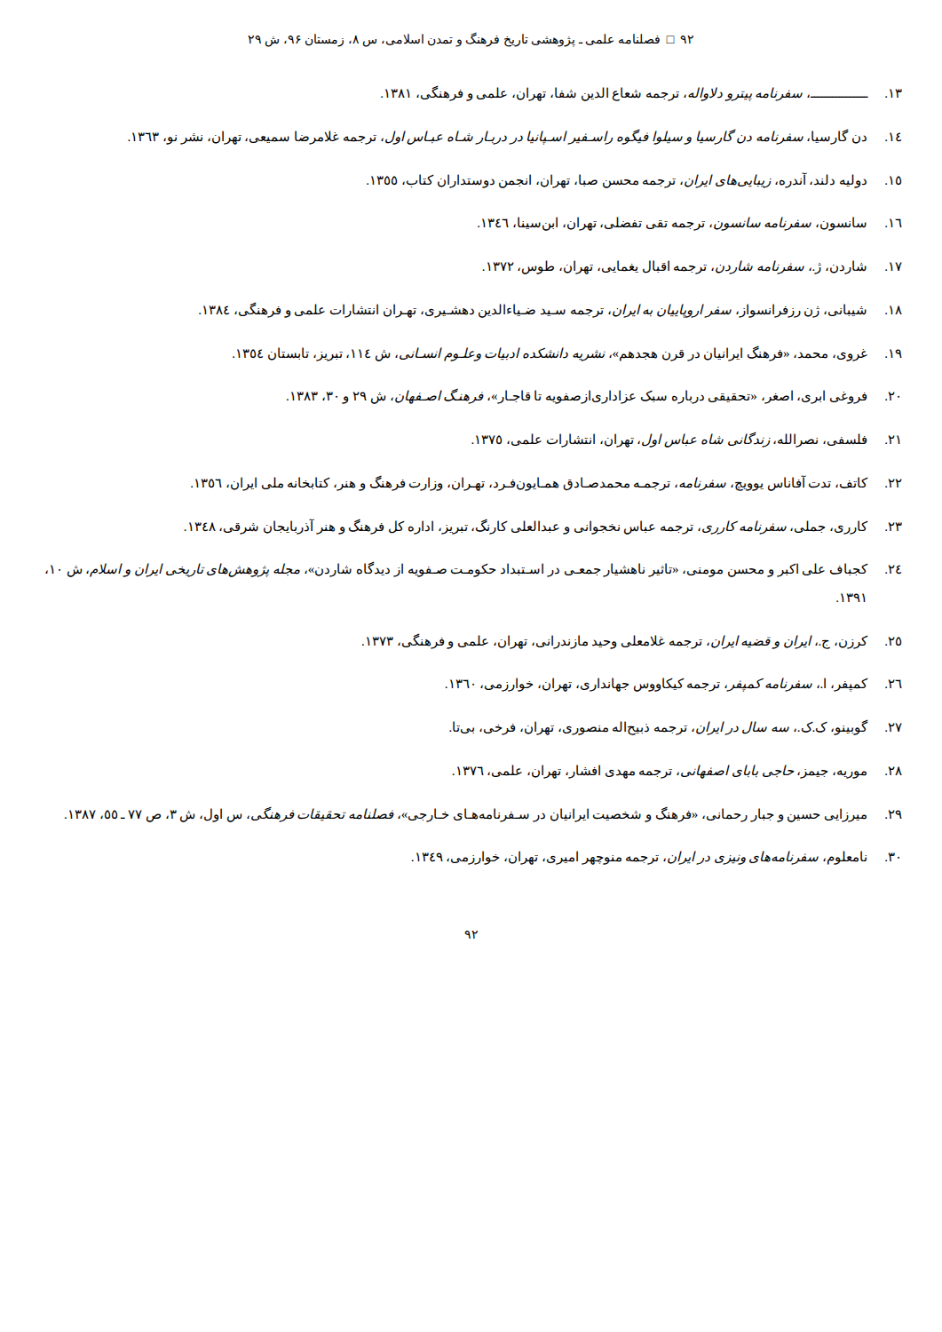۹۲ □ فصلنامه علمی ـ پژوهشی تاریخ فرهنگ و تمدن اسلامی، س ۸، زمستان ۹۶، ش ۲۹
۱۳. ــــــــــــــــ، سفرنامه پیترو دلاواله، ترجمه شعاع الدین شفا، تهران، علمی و فرهنگی، ۱۳۸۱.
۱٤. دن گارسیا، سفرنامه دن گارسیا و سیلوا فیگوه راسـفیر اسـپانیا در دربـار شـاه عبـاس اول، ترجمه غلامرضا سمیعی، تهران، نشر نو، ۱۳٦۳.
۱٥. دولیه دلند، آندره، زیبایی‌های ایران، ترجمه محسن صبا، تهران، انجمن دوستداران کتاب، ۱۳٥٥.
۱٦. سانسون، سفرنامه سانسون، ترجمه تقی تفضلی، تهران، ابن‌سینا، ۱۳٤٦.
۱۷. شاردن، ژ.، سفرنامه شاردن، ترجمه اقبال یغمایی، تهران، طوس، ۱۳۷۲.
۱۸. شیبانی، ژن رزفرانسواز، سفر اروپاییان به ایران، ترجمه سـید ضـیاءالدین دهشـیری، تهـران انتشارات علمی و فرهنگی، ۱۳۸٤.
۱۹. غروی، محمد، «فرهنگ ایرانیان در قرن هجدهم»، نشریه دانشکده ادبیات وعلـوم انسـانی، ش ۱۱٤، تبریز، تابستان ۱۳٥٤.
۲۰. فروغی ابری، اصغر، «تحقیقی درباره سبک عزاداری‌ازصفویه تا قاجـار»، فرهنـگ اصـفهان، ش ۲۹ و ۳۰، ۱۳۸۳.
۲۱. فلسفی، نصرالله، زندگانی شاه عباس اول، تهران، انتشارات علمی، ۱۳۷٥.
۲۲. کاتف، تدت آفاناس یوویچ، سفرنامه، ترجمـه محمدصـادق همـایون‌فـرد، تهـران، وزارت فرهنگ و هنر، کتابخانه ملی ایران، ۱۳٥٦.
۲۳. کارری، جملی، سفرنامه کارری، ترجمه عباس نخجوانی و عبدالعلی کارنگ، تبریز، اداره کل فرهنگ و هنر آذربایجان شرقی، ۱۳٤۸.
۲٤. کجباف علی اکبر و محسن مومنی، «تاثیر ناهشیار جمعـی در اسـتبداد حکومـت صـفویه از دیدگاه شاردن»، مجله پژوهش‌های تاریخی ایران و اسلام، ش ۱۰، ۱۳۹۱.
۲٥. کرزن، ج.، ایران و قضیه ایران، ترجمه غلامعلی وحید مازندرانی، تهران، علمی و فرهنگی، ۱۳۷۳.
۲٦. کمپفر، ا.، سفرنامه کمپفر، ترجمه کیکاووس جهانداری، تهران، خوارزمی، ۱۳٦۰.
۲۷. گوبینو، ک.ک.، سه سال در ایران، ترجمه ذبیح‌اله منصوری، تهران، فرخی، بی‌تا.
۲۸. موریه، جیمز، حاجی بابای اصفهانی، ترجمه مهدی افشار، تهران، علمی، ۱۳۷٦.
۲۹. میرزایی حسین و جبار رحمانی، «فرهنگ و شخصیت ایرانیان در سـفرنامه‌هـای خـارجی»، فصلنامه تحقیقات فرهنگی، س اول، ش ۳، ص ۷۷ ـ ٥٥، ۱۳۸۷.
۳۰. نامعلوم، سفرنامه‌های ونیزی در ایران، ترجمه منوچهر امیری، تهران، خوارزمی، ۱۳٤۹.
۹۲